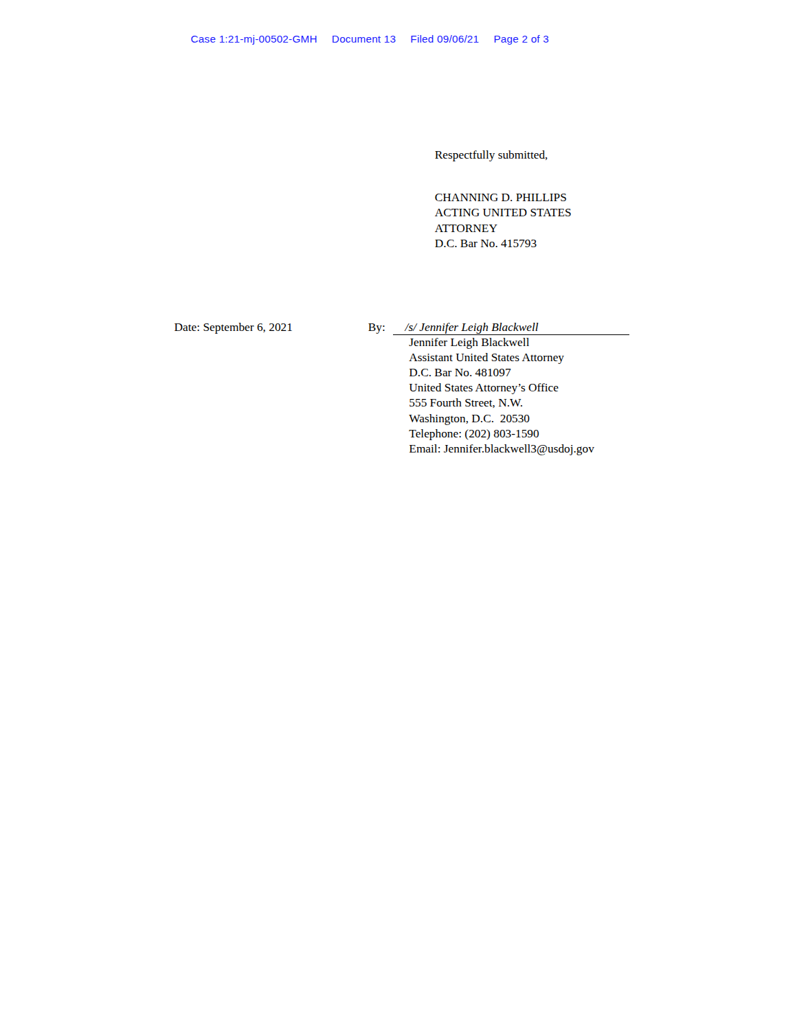Case 1:21-mj-00502-GMH Document 13 Filed 09/06/21 Page 2 of 3
Respectfully submitted,
CHANNING D. PHILLIPS
ACTING UNITED STATES ATTORNEY
D.C. Bar No. 415793
Date: September 6, 2021
By:/s/ Jennifer Leigh Blackwell
Jennifer Leigh Blackwell
Assistant United States Attorney
D.C. Bar No. 481097
United States Attorney’s Office
555 Fourth Street, N.W.
Washington, D.C. 20530
Telephone: (202) 803-1590
Email: Jennifer.blackwell3@usdoj.gov